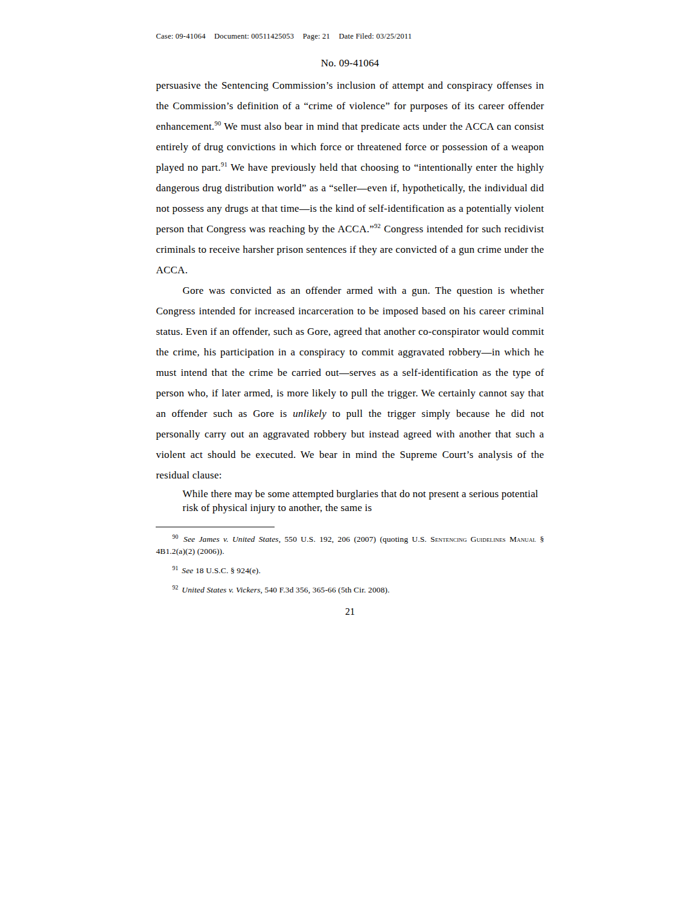Case: 09-41064 Document: 00511425053 Page: 21 Date Filed: 03/25/2011
No. 09-41064
persuasive the Sentencing Commission’s inclusion of attempt and conspiracy offenses in the Commission’s definition of a “crime of violence” for purposes of its career offender enhancement.90 We must also bear in mind that predicate acts under the ACCA can consist entirely of drug convictions in which force or threatened force or possession of a weapon played no part.91 We have previously held that choosing to “intentionally enter the highly dangerous drug distribution world” as a “seller—even if, hypothetically, the individual did not possess any drugs at that time—is the kind of self-identification as a potentially violent person that Congress was reaching by the ACCA.”92 Congress intended for such recidivist criminals to receive harsher prison sentences if they are convicted of a gun crime under the ACCA.
Gore was convicted as an offender armed with a gun. The question is whether Congress intended for increased incarceration to be imposed based on his career criminal status. Even if an offender, such as Gore, agreed that another co-conspirator would commit the crime, his participation in a conspiracy to commit aggravated robbery—in which he must intend that the crime be carried out—serves as a self-identification as the type of person who, if later armed, is more likely to pull the trigger. We certainly cannot say that an offender such as Gore is unlikely to pull the trigger simply because he did not personally carry out an aggravated robbery but instead agreed with another that such a violent act should be executed. We bear in mind the Supreme Court’s analysis of the residual clause:
While there may be some attempted burglaries that do not present a serious potential risk of physical injury to another, the same is
90 See James v. United States, 550 U.S. 192, 206 (2007) (quoting U.S. Sentencing Guidelines Manual § 4B1.2(a)(2) (2006)).
91 See 18 U.S.C. § 924(e).
92 United States v. Vickers, 540 F.3d 356, 365-66 (5th Cir. 2008).
21